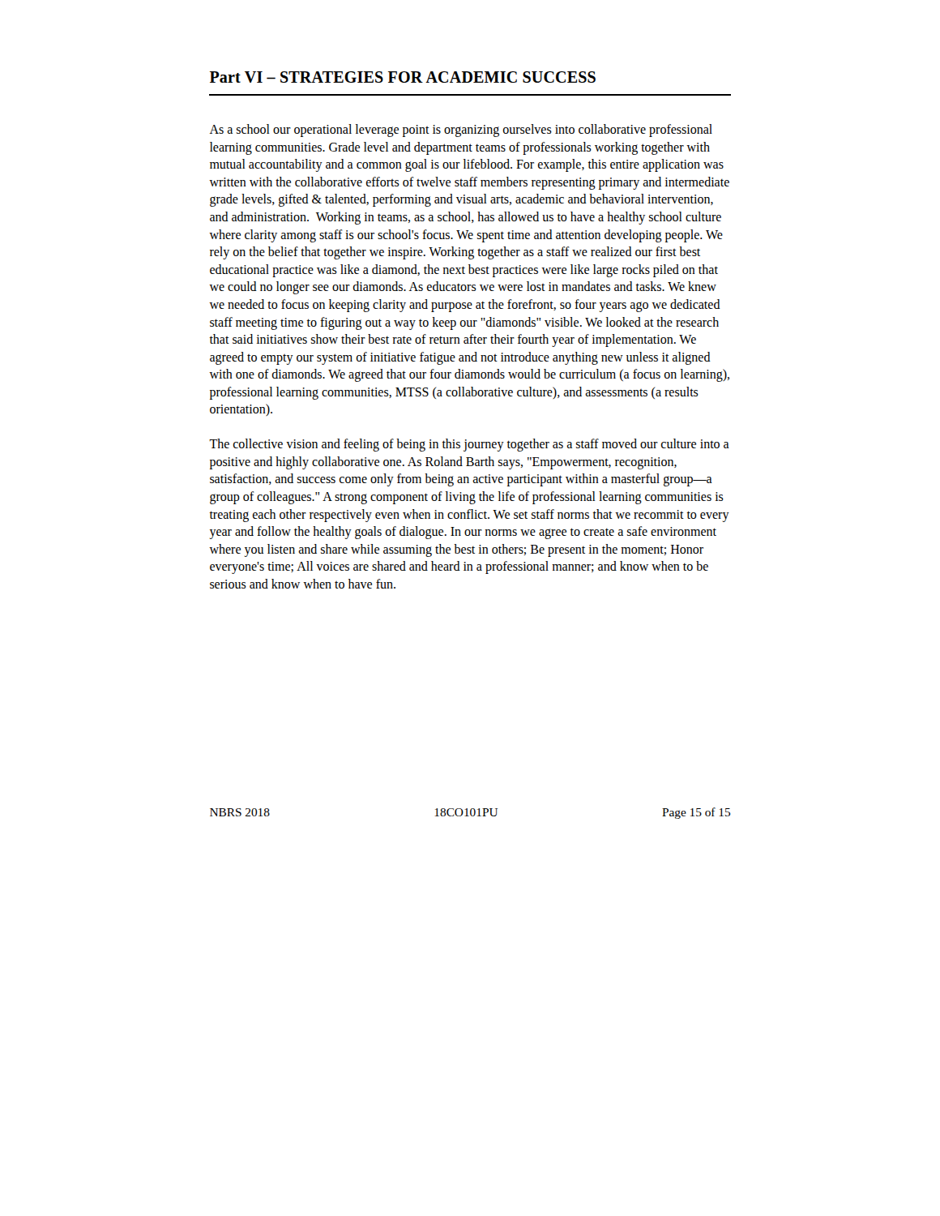Part VI – STRATEGIES FOR ACADEMIC SUCCESS
As a school our operational leverage point is organizing ourselves into collaborative professional learning communities. Grade level and department teams of professionals working together with mutual accountability and a common goal is our lifeblood. For example, this entire application was written with the collaborative efforts of twelve staff members representing primary and intermediate grade levels, gifted & talented, performing and visual arts, academic and behavioral intervention, and administration. Working in teams, as a school, has allowed us to have a healthy school culture where clarity among staff is our school's focus. We spent time and attention developing people. We rely on the belief that together we inspire. Working together as a staff we realized our first best educational practice was like a diamond, the next best practices were like large rocks piled on that we could no longer see our diamonds. As educators we were lost in mandates and tasks. We knew we needed to focus on keeping clarity and purpose at the forefront, so four years ago we dedicated staff meeting time to figuring out a way to keep our "diamonds" visible. We looked at the research that said initiatives show their best rate of return after their fourth year of implementation. We agreed to empty our system of initiative fatigue and not introduce anything new unless it aligned with one of diamonds. We agreed that our four diamonds would be curriculum (a focus on learning), professional learning communities, MTSS (a collaborative culture), and assessments (a results orientation).
The collective vision and feeling of being in this journey together as a staff moved our culture into a positive and highly collaborative one. As Roland Barth says, "Empowerment, recognition, satisfaction, and success come only from being an active participant within a masterful group—a group of colleagues." A strong component of living the life of professional learning communities is treating each other respectively even when in conflict. We set staff norms that we recommit to every year and follow the healthy goals of dialogue. In our norms we agree to create a safe environment where you listen and share while assuming the best in others; Be present in the moment; Honor everyone's time; All voices are shared and heard in a professional manner; and know when to be serious and know when to have fun.
NBRS 2018 18CO101PU Page 15 of 15